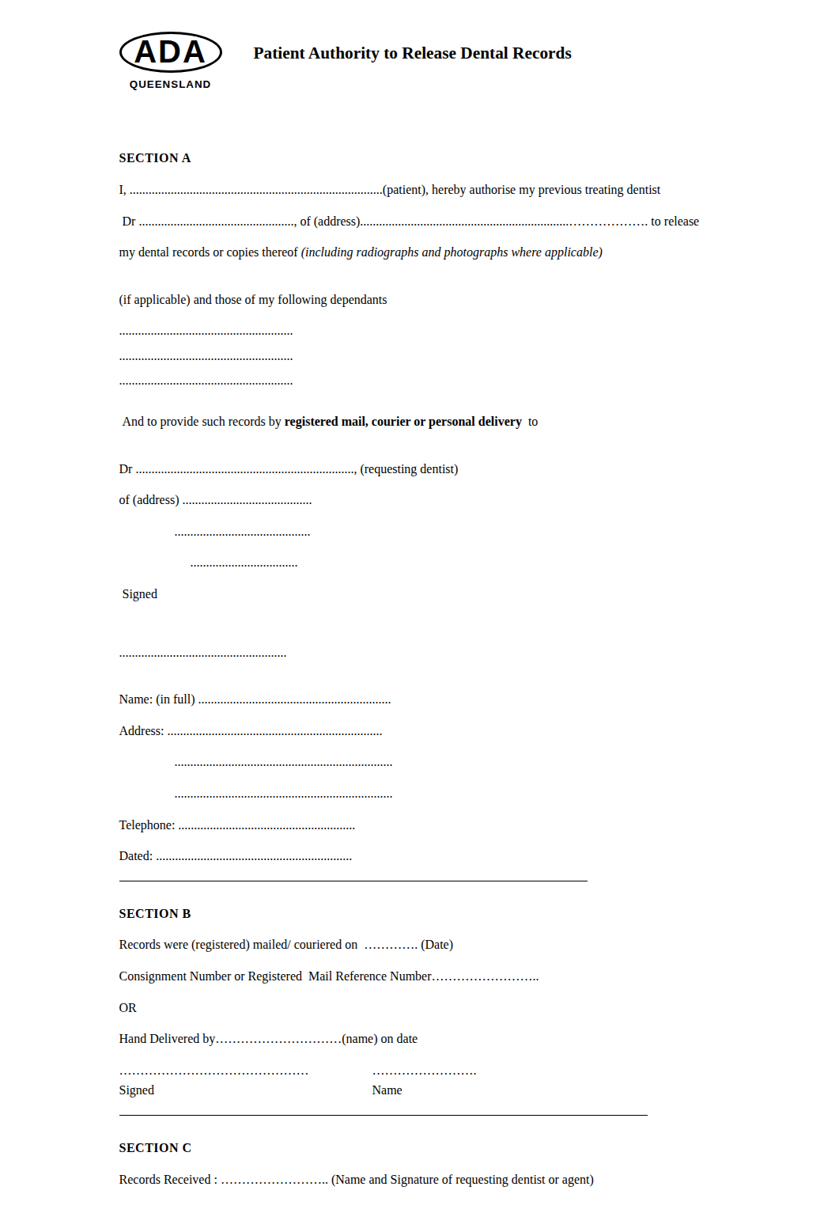ADA
QUEENSLAND
Patient Authority to Release Dental Records
SECTION A
I, ................................................................................(patient), hereby authorise my previous treating dentist
Dr ................................................., of (address)..................................................................………………. to release
my dental records or copies thereof (including radiographs and photographs where applicable)
(if applicable) and those of my following dependants
.......................................................
.......................................................
.......................................................
And to provide such records by registered mail, courier or personal delivery to
Dr ....................................................................., (requesting dentist)
of (address) .........................................
...........................................
..................................
Signed
.....................................................
Name: (in full) .............................................................
Address: ....................................................................
.....................................................................
.....................................................................
Telephone: ........................................................
Dated: ..............................................................
SECTION B
Records were (registered) mailed/ couriered on …………. (Date)
Consignment Number or Registered Mail Reference Number……………………..
OR
Hand Delivered by…………………………(name) on date
………………………………………
…………………….
Signed
Name
SECTION C
Records Received : …………………….. (Name and Signature of requesting dentist or agent)